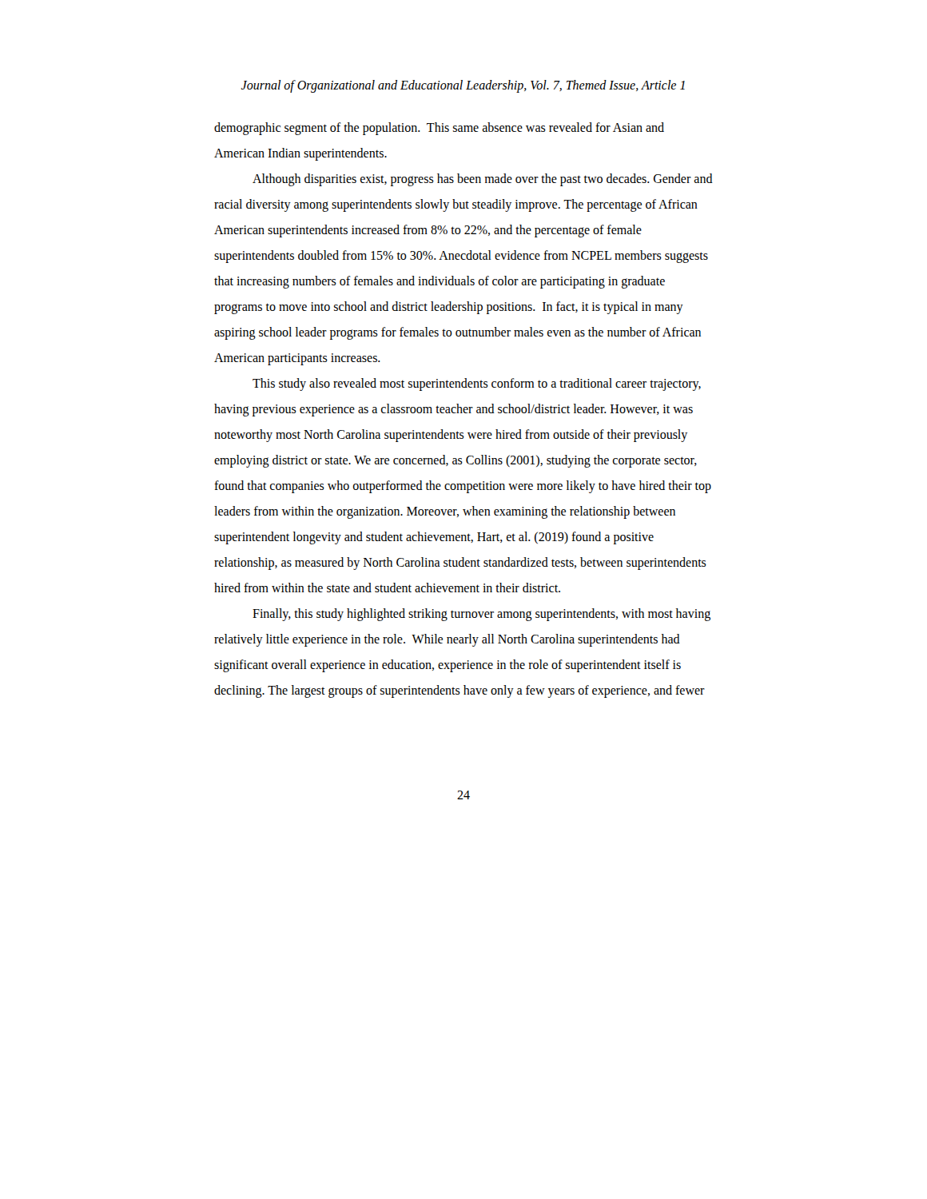Journal of Organizational and Educational Leadership, Vol. 7, Themed Issue, Article 1
demographic segment of the population. This same absence was revealed for Asian and American Indian superintendents.
Although disparities exist, progress has been made over the past two decades. Gender and racial diversity among superintendents slowly but steadily improve. The percentage of African American superintendents increased from 8% to 22%, and the percentage of female superintendents doubled from 15% to 30%. Anecdotal evidence from NCPEL members suggests that increasing numbers of females and individuals of color are participating in graduate programs to move into school and district leadership positions. In fact, it is typical in many aspiring school leader programs for females to outnumber males even as the number of African American participants increases.
This study also revealed most superintendents conform to a traditional career trajectory, having previous experience as a classroom teacher and school/district leader. However, it was noteworthy most North Carolina superintendents were hired from outside of their previously employing district or state. We are concerned, as Collins (2001), studying the corporate sector, found that companies who outperformed the competition were more likely to have hired their top leaders from within the organization. Moreover, when examining the relationship between superintendent longevity and student achievement, Hart, et al. (2019) found a positive relationship, as measured by North Carolina student standardized tests, between superintendents hired from within the state and student achievement in their district.
Finally, this study highlighted striking turnover among superintendents, with most having relatively little experience in the role. While nearly all North Carolina superintendents had significant overall experience in education, experience in the role of superintendent itself is declining. The largest groups of superintendents have only a few years of experience, and fewer
24